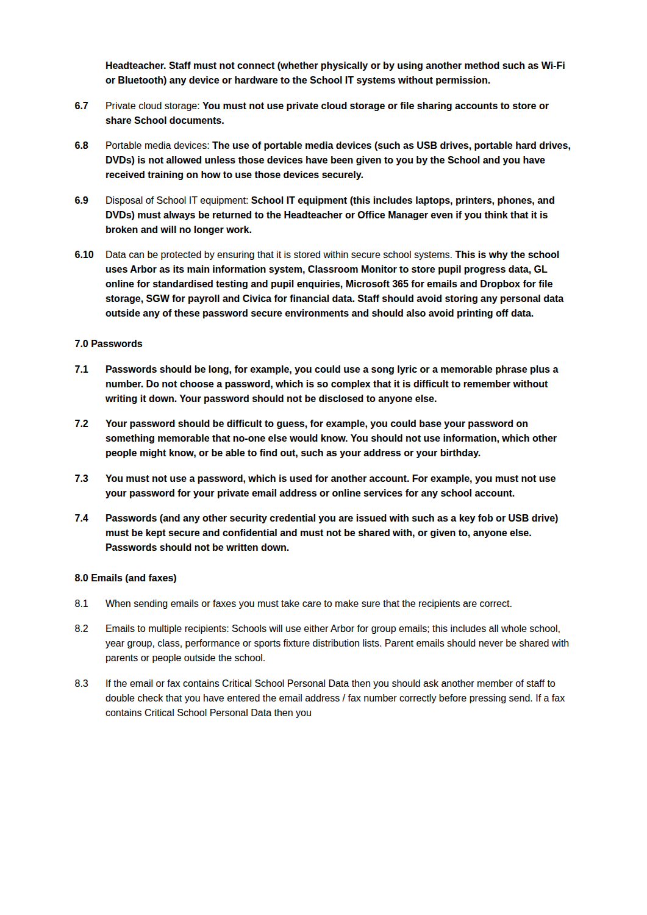Headteacher. Staff must not connect (whether physically or by using another method such as Wi-Fi or Bluetooth) any device or hardware to the School IT systems without permission.
6.7
Private cloud storage: You must not use private cloud storage or file sharing accounts to store or share School documents.
6.8
Portable media devices: The use of portable media devices (such as USB drives, portable hard drives, DVDs) is not allowed unless those devices have been given to you by the School and you have received training on how to use those devices securely.
6.9
Disposal of School IT equipment: School IT equipment (this includes laptops, printers, phones, and DVDs) must always be returned to the Headteacher or Office Manager even if you think that it is broken and will no longer work.
6.10
Data can be protected by ensuring that it is stored within secure school systems. This is why the school uses Arbor as its main information system, Classroom Monitor to store pupil progress data, GL online for standardised testing and pupil enquiries, Microsoft 365 for emails and Dropbox for file storage, SGW for payroll and Civica for financial data. Staff should avoid storing any personal data outside any of these password secure environments and should also avoid printing off data.
7.0 Passwords
7.1
Passwords should be long, for example, you could use a song lyric or a memorable phrase plus a number. Do not choose a password, which is so complex that it is difficult to remember without writing it down. Your password should not be disclosed to anyone else.
7.2
Your password should be difficult to guess, for example, you could base your password on something memorable that no-one else would know. You should not use information, which other people might know, or be able to find out, such as your address or your birthday.
7.3
You must not use a password, which is used for another account. For example, you must not use your password for your private email address or online services for any school account.
7.4
Passwords (and any other security credential you are issued with such as a key fob or USB drive) must be kept secure and confidential and must not be shared with, or given to, anyone else. Passwords should not be written down.
8.0 Emails (and faxes)
8.1
When sending emails or faxes you must take care to make sure that the recipients are correct.
8.2
Emails to multiple recipients: Schools will use either Arbor for group emails; this includes all whole school, year group, class, performance or sports fixture distribution lists. Parent emails should never be shared with parents or people outside the school.
8.3
If the email or fax contains Critical School Personal Data then you should ask another member of staff to double check that you have entered the email address / fax number correctly before pressing send. If a fax contains Critical School Personal Data then you